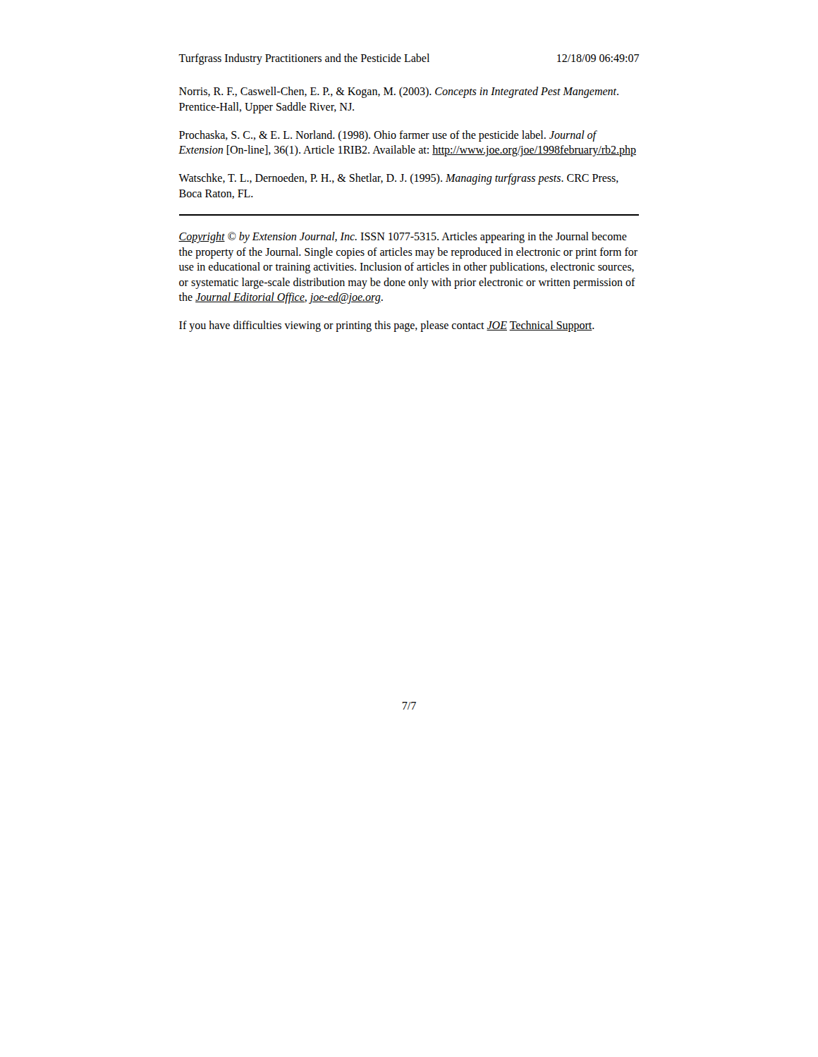Turfgrass Industry Practitioners and the Pesticide Label
12/18/09 06:49:07
Norris, R. F., Caswell-Chen, E. P., & Kogan, M. (2003). Concepts in Integrated Pest Mangement. Prentice-Hall, Upper Saddle River, NJ.
Prochaska, S. C., & E. L. Norland. (1998). Ohio farmer use of the pesticide label. Journal of Extension [On-line], 36(1). Article 1RIB2. Available at: http://www.joe.org/joe/1998february/rb2.php
Watschke, T. L., Dernoeden, P. H., & Shetlar, D. J. (1995). Managing turfgrass pests. CRC Press, Boca Raton, FL.
Copyright © by Extension Journal, Inc. ISSN 1077-5315. Articles appearing in the Journal become the property of the Journal. Single copies of articles may be reproduced in electronic or print form for use in educational or training activities. Inclusion of articles in other publications, electronic sources, or systematic large-scale distribution may be done only with prior electronic or written permission of the Journal Editorial Office, joe-ed@joe.org.
If you have difficulties viewing or printing this page, please contact JOE Technical Support.
7/7